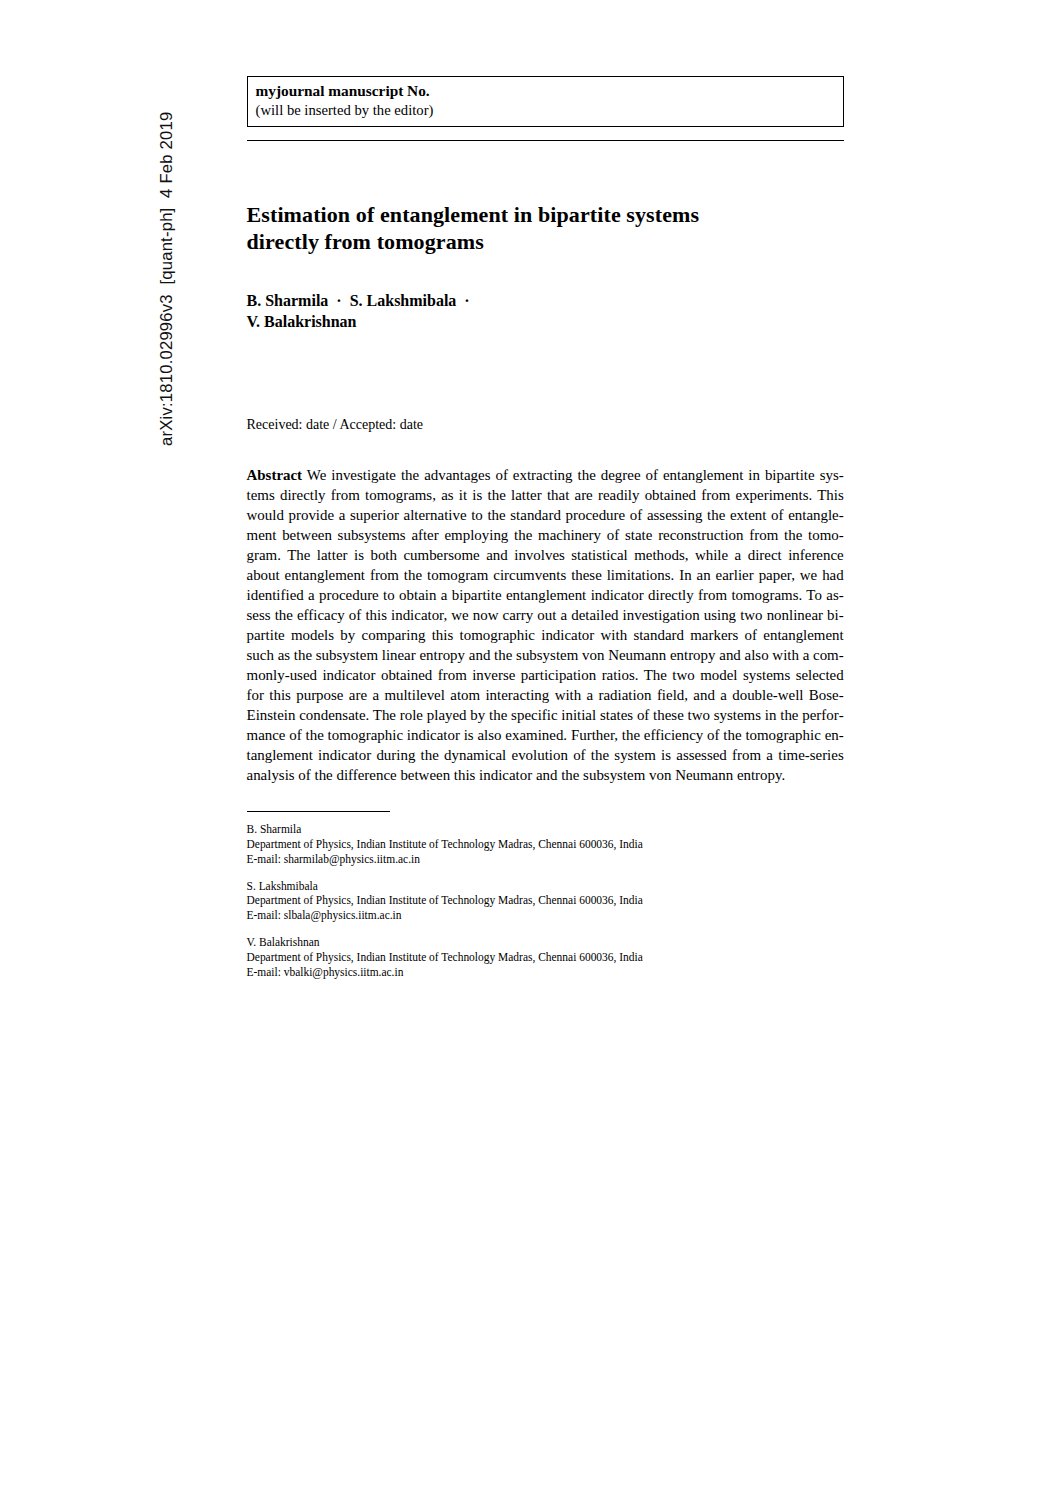arXiv:1810.02996v3 [quant-ph] 4 Feb 2019
myjournal manuscript No.
(will be inserted by the editor)
Estimation of entanglement in bipartite systems
directly from tomograms
B. Sharmila · S. Lakshmibala ·
V. Balakrishnan
Received: date / Accepted: date
Abstract We investigate the advantages of extracting the degree of entanglement in bipartite systems directly from tomograms, as it is the latter that are readily obtained from experiments. This would provide a superior alternative to the standard procedure of assessing the extent of entanglement between subsystems after employing the machinery of state reconstruction from the tomogram. The latter is both cumbersome and involves statistical methods, while a direct inference about entanglement from the tomogram circumvents these limitations. In an earlier paper, we had identified a procedure to obtain a bipartite entanglement indicator directly from tomograms. To assess the efficacy of this indicator, we now carry out a detailed investigation using two nonlinear bipartite models by comparing this tomographic indicator with standard markers of entanglement such as the subsystem linear entropy and the subsystem von Neumann entropy and also with a commonly-used indicator obtained from inverse participation ratios. The two model systems selected for this purpose are a multilevel atom interacting with a radiation field, and a double-well Bose-Einstein condensate. The role played by the specific initial states of these two systems in the performance of the tomographic indicator is also examined. Further, the efficiency of the tomographic entanglement indicator during the dynamical evolution of the system is assessed from a time-series analysis of the difference between this indicator and the subsystem von Neumann entropy.
B. Sharmila
Department of Physics, Indian Institute of Technology Madras, Chennai 600036, India
E-mail: sharmilab@physics.iitm.ac.in
S. Lakshmibala
Department of Physics, Indian Institute of Technology Madras, Chennai 600036, India
E-mail: slbala@physics.iitm.ac.in
V. Balakrishnan
Department of Physics, Indian Institute of Technology Madras, Chennai 600036, India
E-mail: vbalki@physics.iitm.ac.in